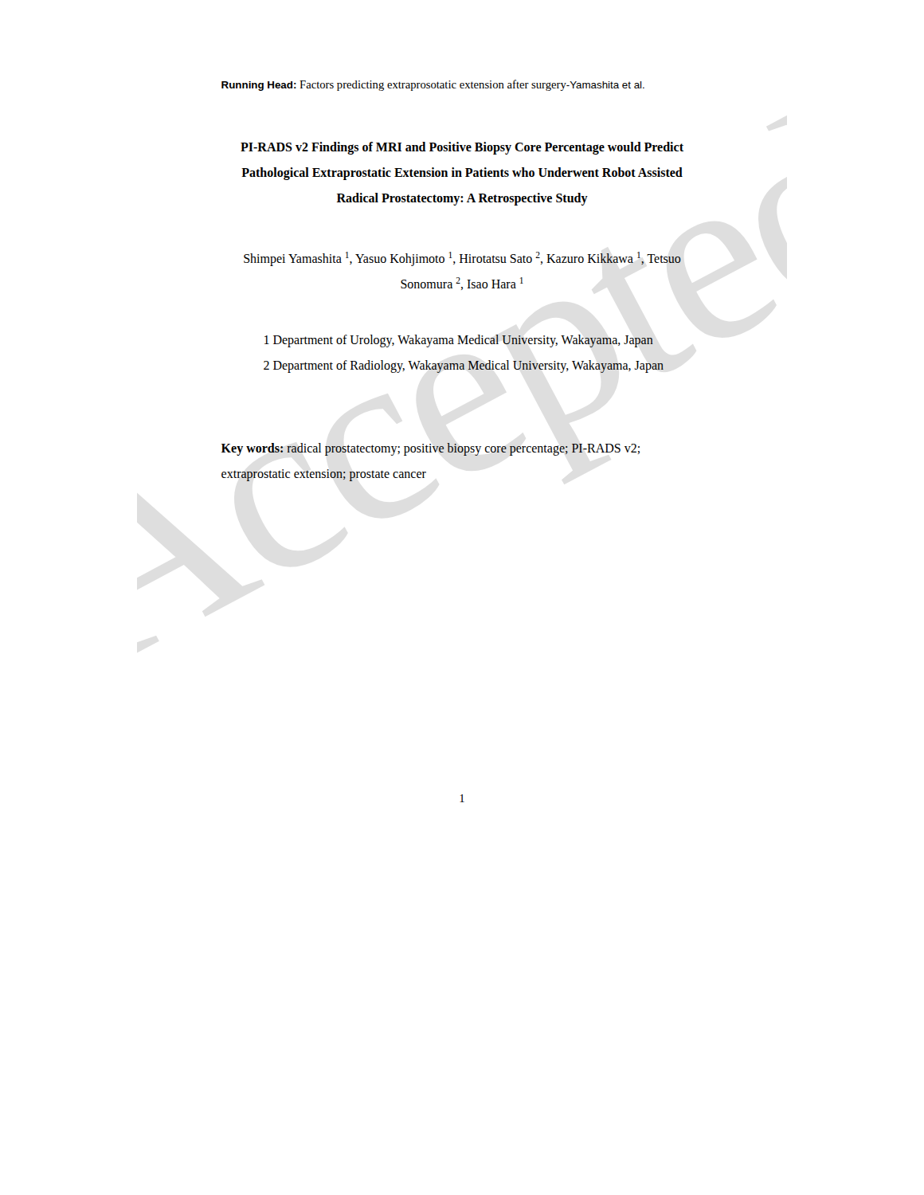Accepted
Running Head: Factors predicting extraprosotatic extension after surgery-Yamashita et al.
PI-RADS v2 Findings of MRI and Positive Biopsy Core Percentage would Predict Pathological Extraprostatic Extension in Patients who Underwent Robot Assisted Radical Prostatectomy: A Retrospective Study
Shimpei Yamashita 1, Yasuo Kohjimoto 1, Hirotatsu Sato 2, Kazuro Kikkawa 1, Tetsuo Sonomura 2, Isao Hara 1
1 Department of Urology, Wakayama Medical University, Wakayama, Japan
2 Department of Radiology, Wakayama Medical University, Wakayama, Japan
Key words: radical prostatectomy; positive biopsy core percentage; PI-RADS v2; extraprostatic extension; prostate cancer
1